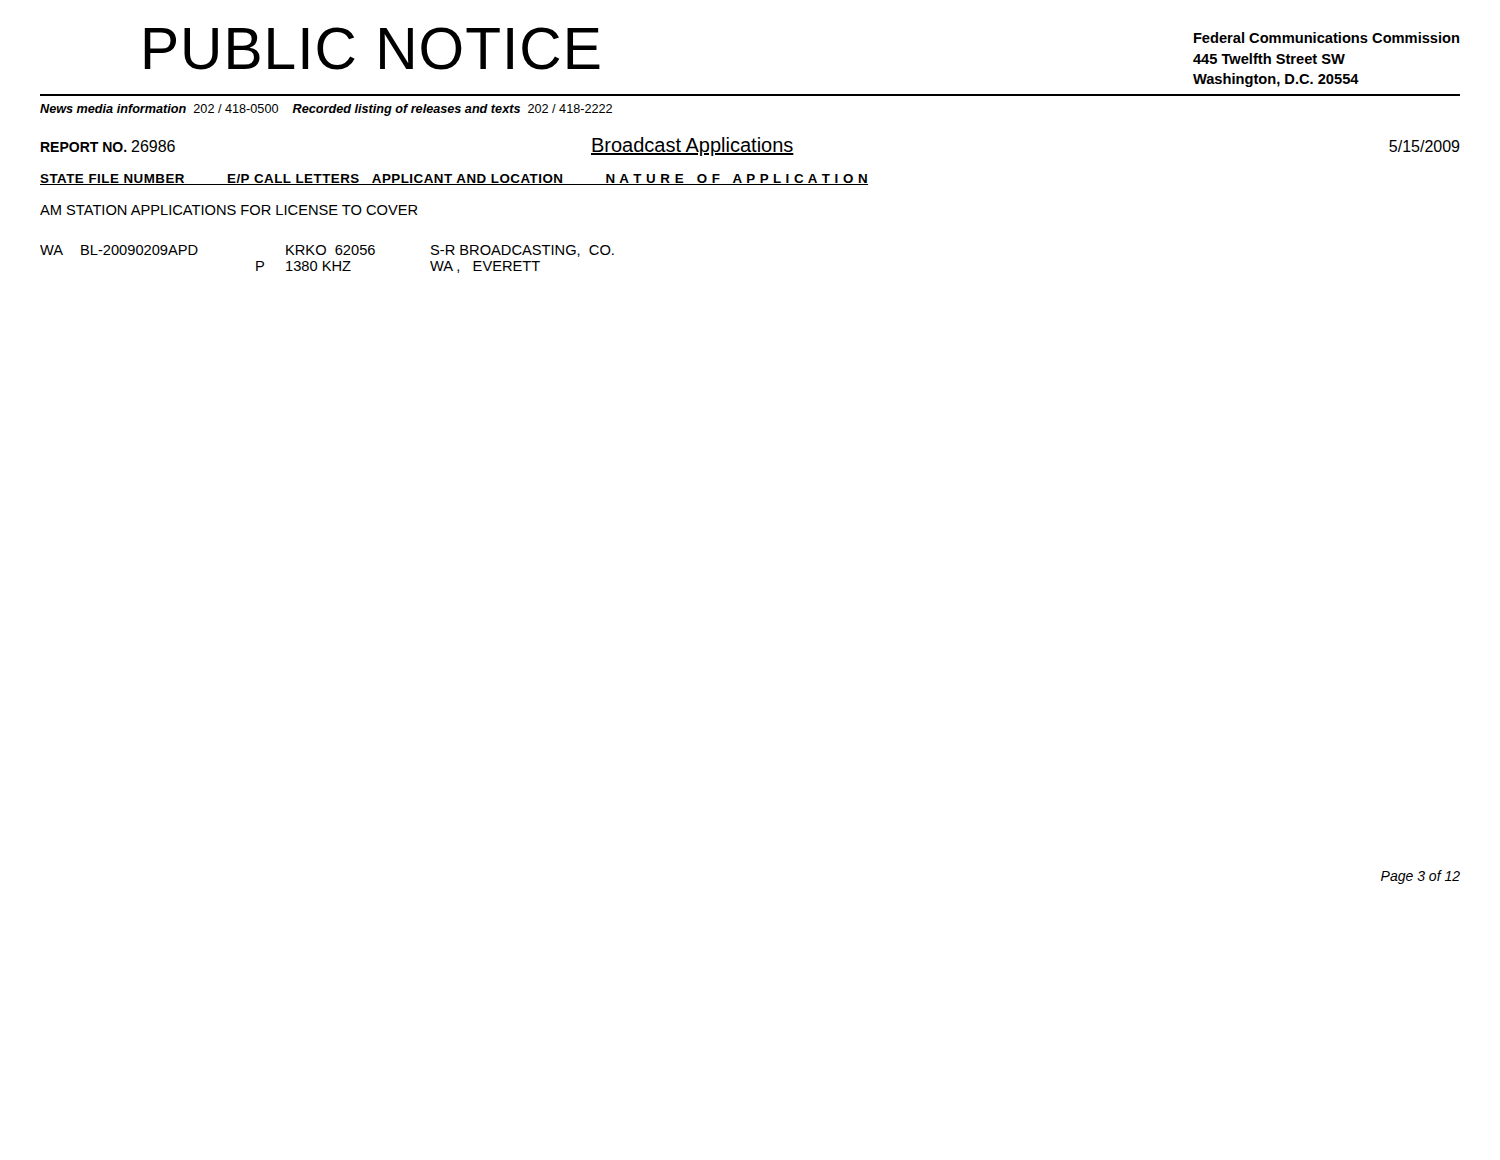PUBLIC NOTICE
Federal Communications Commission
445 Twelfth Street SW
Washington, D.C. 20554
News media information 202 / 418-0500 Recorded listing of releases and texts 202 / 418-2222
REPORT NO. 26986
Broadcast Applications
5/15/2009
STATE FILE NUMBER E/P CALL LETTERS APPLICANT AND LOCATION N A T U R E O F A P P L I C A T I O N
AM STATION APPLICATIONS FOR LICENSE TO COVER
| WA | BL-20090209APD | | KRKO 62056 | S-R BROADCASTING, CO. | |
| | | P | 1380 KHZ | WA , EVERETT | |
Page 3 of 12